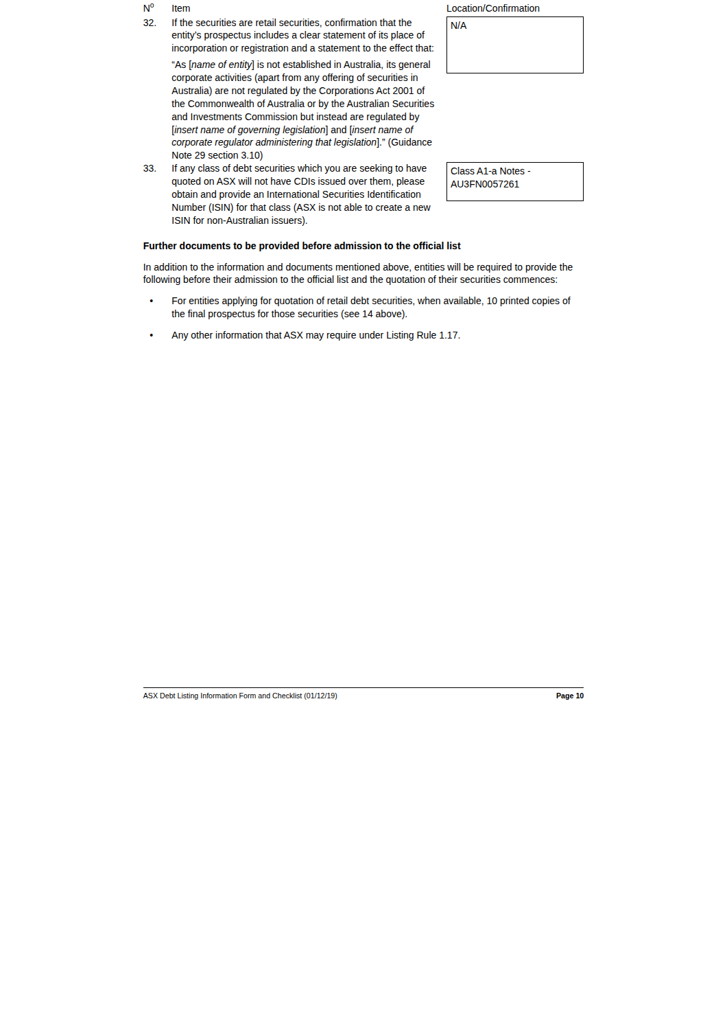| N o | Item | Location/Confirmation |
| --- | --- | --- |
| 32. | If the securities are retail securities, confirmation that the entity’s prospectus includes a clear statement of its place of incorporation or registration and a statement to the effect that: “As [ name of entity ] is not established in Australia, its general corporate activities (apart from any offering of securities in Australia) are not regulated by the Corporations Act 2001 of the Commonwealth of Australia or by the Australian Securities and Investments Commission but instead are regulated by [ insert name of governing legislation ] and [ insert name of corporate regulator administering that legislation ].” (Guidance Note 29 section 3.10) | N/A |
| 33. | If any class of debt securities which you are seeking to have quoted on ASX will not have CDIs issued over them, please obtain and provide an International Securities Identification Number (ISIN) for that class (ASX is not able to create a new ISIN for non-Australian issuers). | Class A1-a Notes - AU3FN0057261 |
Further documents to be provided before admission to the official list
In addition to the information and documents mentioned above, entities will be required to provide the following before their admission to the official list and the quotation of their securities commences:
For entities applying for quotation of retail debt securities, when available, 10 printed copies of the final prospectus for those securities (see 14 above).
Any other information that ASX may require under Listing Rule 1.17.
ASX Debt Listing Information Form and Checklist (01/12/19)
Page 10